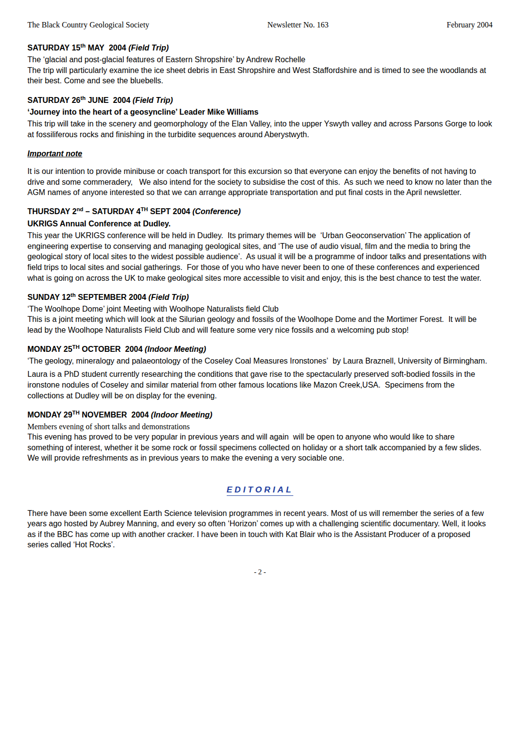The Black Country Geological Society
Newsletter No. 163
February 2004
SATURDAY 15th MAY 2004 (Field Trip)
The ‘glacial and post-glacial features of Eastern Shropshire’ by Andrew Rochelle
The trip will particularly examine the ice sheet debris in East Shropshire and West Staffordshire and is timed to see the woodlands at their best. Come and see the bluebells.
SATURDAY 26th JUNE 2004 (Field Trip)
‘Journey into the heart of a geosyncline’ Leader Mike Williams
This trip will take in the scenery and geomorphology of the Elan Valley, into the upper Yswyth valley and across Parsons Gorge to look at fossiliferous rocks and finishing in the turbidite sequences around Aberystwyth.
Important note
It is our intention to provide minibuse or coach transport for this excursion so that everyone can enjoy the benefits of not having to drive and some commeradery, We also intend for the society to subsidise the cost of this. As such we need to know no later than the AGM names of anyone interested so that we can arrange appropriate transportation and put final costs in the April newsletter.
THURSDAY 2nd – SATURDAY 4TH SEPT 2004 (Conference)
UKRIGS Annual Conference at Dudley.
This year the UKRIGS conference will be held in Dudley. Its primary themes will be ‘Urban Geoconservation’ The application of engineering expertise to conserving and managing geological sites, and ‘The use of audio visual, film and the media to bring the geological story of local sites to the widest possible audience’. As usual it will be a programme of indoor talks and presentations with field trips to local sites and social gatherings. For those of you who have never been to one of these conferences and experienced what is going on across the UK to make geological sites more accessible to visit and enjoy, this is the best chance to test the water.
SUNDAY 12th SEPTEMBER 2004 (Field Trip)
‘The Woolhope Dome’ joint Meeting with Woolhope Naturalists field Club
This is a joint meeting which will look at the Silurian geology and fossils of the Woolhope Dome and the Mortimer Forest. It will be lead by the Woolhope Naturalists Field Club and will feature some very nice fossils and a welcoming pub stop!
MONDAY 25TH OCTOBER 2004 (Indoor Meeting)
‘The geology, mineralogy and palaeontology of the Coseley Coal Measures Ironstones’ by Laura Braznell, University of Birmingham.
Laura is a PhD student currently researching the conditions that gave rise to the spectacularly preserved soft-bodied fossils in the ironstone nodules of Coseley and similar material from other famous locations like Mazon Creek,USA. Specimens from the collections at Dudley will be on display for the evening.
MONDAY 29TH NOVEMBER 2004 (Indoor Meeting)
Members evening of short talks and demonstrations
This evening has proved to be very popular in previous years and will again will be open to anyone who would like to share something of interest, whether it be some rock or fossil specimens collected on holiday or a short talk accompanied by a few slides. We will provide refreshments as in previous years to make the evening a very sociable one.
EDITORIAL
There have been some excellent Earth Science television programmes in recent years. Most of us will remember the series of a few years ago hosted by Aubrey Manning, and every so often ‘Horizon’ comes up with a challenging scientific documentary. Well, it looks as if the BBC has come up with another cracker. I have been in touch with Kat Blair who is the Assistant Producer of a proposed series called ‘Hot Rocks’.
- 2 -